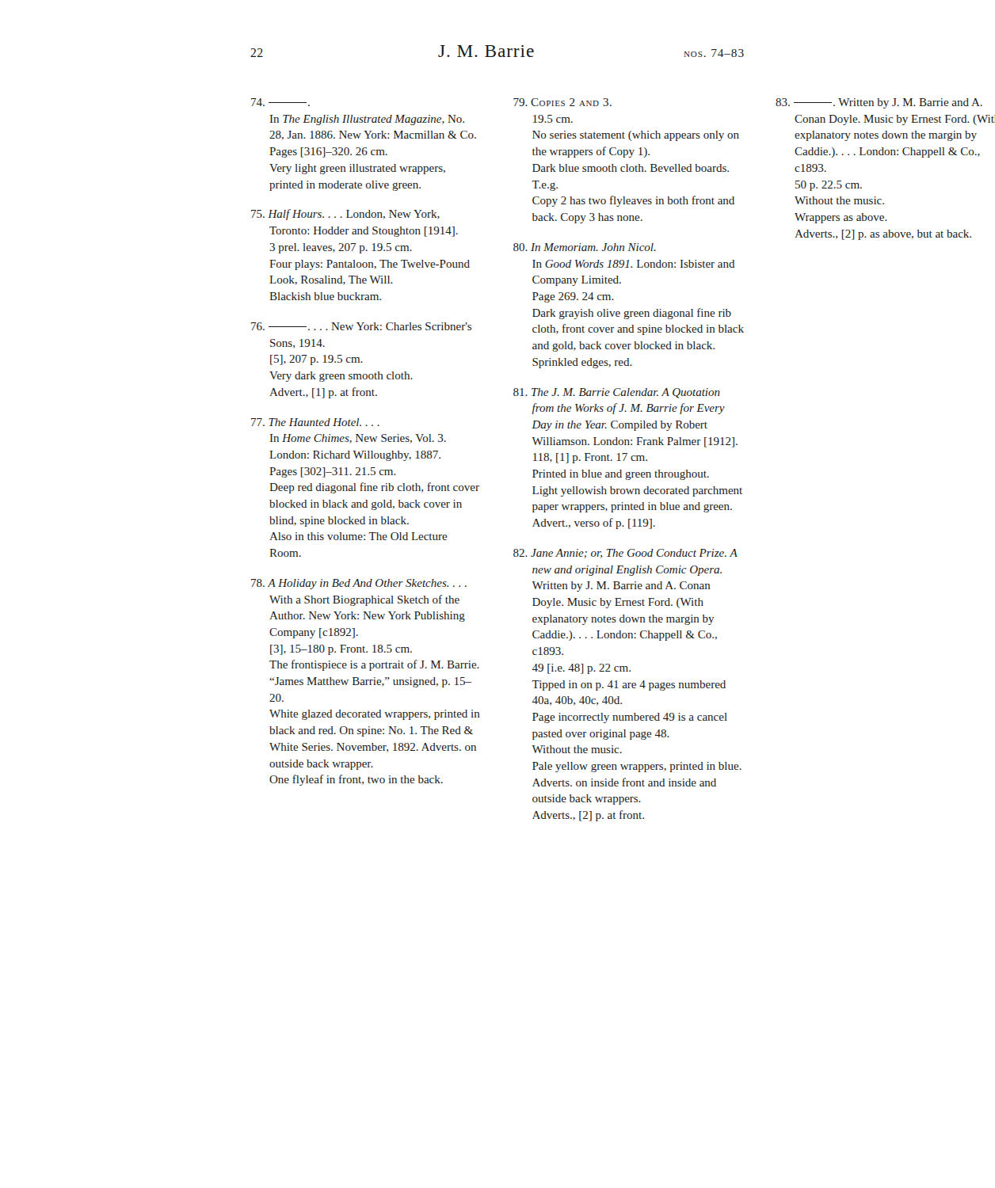22
J. M. Barrie
nos. 74–83
74. .
In The English Illustrated Magazine, No. 28, Jan. 1886. New York: Macmillan & Co.
Pages [316]–320. 26 cm.
Very light green illustrated wrappers, printed in moderate olive green.
75. Half Hours. . . . London, New York, Toronto: Hodder and Stoughton [1914].
3 prel. leaves, 207 p. 19.5 cm.
Four plays: Pantaloon, The Twelve-Pound Look, Rosalind, The Will.
Blackish blue buckram.
76. . . . . New York: Charles Scribner's Sons, 1914.
[5], 207 p. 19.5 cm.
Very dark green smooth cloth.
Advert., [1] p. at front.
77. The Haunted Hotel. . . .
In Home Chimes, New Series, Vol. 3. London: Richard Willoughby, 1887.
Pages [302]–311. 21.5 cm.
Deep red diagonal fine rib cloth, front cover blocked in black and gold, back cover in blind, spine blocked in black.
Also in this volume: The Old Lecture Room.
78. A Holiday in Bed And Other Sketches. . . . With a Short Biographical Sketch of the Author. New York: New York Publishing Company [c1892].
[3], 15–180 p. Front. 18.5 cm.
The frontispiece is a portrait of J. M. Barrie.
“James Matthew Barrie,” unsigned, p. 15–20.
White glazed decorated wrappers, printed in black and red. On spine: No. 1. The Red & White Series. November, 1892. Adverts. on outside back wrapper.
One flyleaf in front, two in the back.
79. Copies 2 and 3.
19.5 cm.
No series statement (which appears only on the wrappers of Copy 1).
Dark blue smooth cloth. Bevelled boards. T.e.g.
Copy 2 has two flyleaves in both front and back. Copy 3 has none.
80. In Memoriam. John Nicol.
In Good Words 1891. London: Isbister and Company Limited.
Page 269. 24 cm.
Dark grayish olive green diagonal fine rib cloth, front cover and spine blocked in black and gold, back cover blocked in black. Sprinkled edges, red.
81. The J. M. Barrie Calendar. A Quotation from the Works of J. M. Barrie for Every Day in the Year. Compiled by Robert Williamson. London: Frank Palmer [1912].
118, [1] p. Front. 17 cm.
Printed in blue and green throughout.
Light yellowish brown decorated parchment paper wrappers, printed in blue and green.
Advert., verso of p. [119].
82. Jane Annie; or, The Good Conduct Prize. A new and original English Comic Opera. Written by J. M. Barrie and A. Conan Doyle. Music by Ernest Ford. (With explanatory notes down the margin by Caddie.). . . . London: Chappell & Co., c1893.
49 [i.e. 48] p. 22 cm.
Tipped in on p. 41 are 4 pages numbered 40a, 40b, 40c, 40d.
Page incorrectly numbered 49 is a cancel pasted over original page 48.
Without the music.
Pale yellow green wrappers, printed in blue.
Adverts. on inside front and inside and outside back wrappers.
Adverts., [2] p. at front.
83. . Written by J. M. Barrie and A. Conan Doyle. Music by Ernest Ford. (With explanatory notes down the margin by Caddie.). . . . London: Chappell & Co., c1893.
50 p. 22.5 cm.
Without the music.
Wrappers as above.
Adverts., [2] p. as above, but at back.